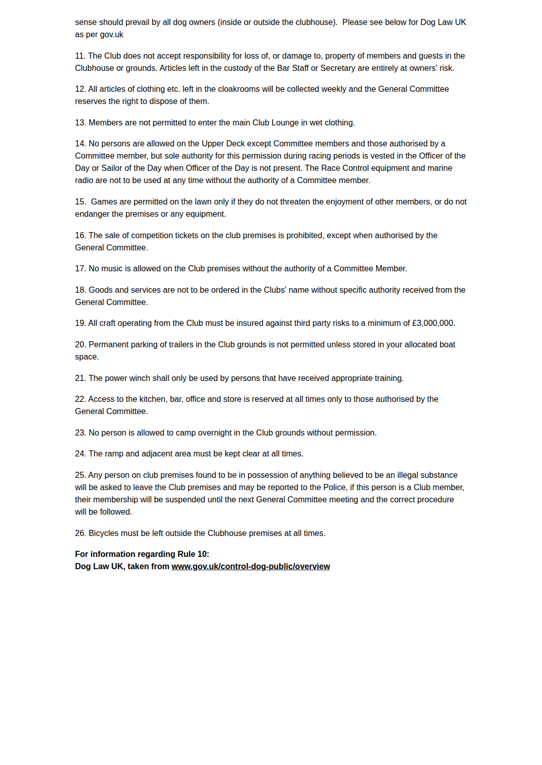sense should prevail by all dog owners (inside or outside the clubhouse). Please see below for Dog Law UK as per gov.uk
11. The Club does not accept responsibility for loss of, or damage to, property of members and guests in the Clubhouse or grounds. Articles left in the custody of the Bar Staff or Secretary are entirely at owners' risk.
12. All articles of clothing etc. left in the cloakrooms will be collected weekly and the General Committee reserves the right to dispose of them.
13. Members are not permitted to enter the main Club Lounge in wet clothing.
14. No persons are allowed on the Upper Deck except Committee members and those authorised by a Committee member, but sole authority for this permission during racing periods is vested in the Officer of the Day or Sailor of the Day when Officer of the Day is not present. The Race Control equipment and marine radio are not to be used at any time without the authority of a Committee member.
15. Games are permitted on the lawn only if they do not threaten the enjoyment of other members, or do not endanger the premises or any equipment.
16. The sale of competition tickets on the club premises is prohibited, except when authorised by the General Committee.
17. No music is allowed on the Club premises without the authority of a Committee Member.
18. Goods and services are not to be ordered in the Clubs' name without specific authority received from the General Committee.
19. All craft operating from the Club must be insured against third party risks to a minimum of £3,000,000.
20. Permanent parking of trailers in the Club grounds is not permitted unless stored in your allocated boat space.
21. The power winch shall only be used by persons that have received appropriate training.
22. Access to the kitchen, bar, office and store is reserved at all times only to those authorised by the General Committee.
23. No person is allowed to camp overnight in the Club grounds without permission.
24. The ramp and adjacent area must be kept clear at all times.
25. Any person on club premises found to be in possession of anything believed to be an illegal substance will be asked to leave the Club premises and may be reported to the Police, if this person is a Club member, their membership will be suspended until the next General Committee meeting and the correct procedure will be followed.
26. Bicycles must be left outside the Clubhouse premises at all times.
For information regarding Rule 10:
Dog Law UK, taken from www.gov.uk/control-dog-public/overview